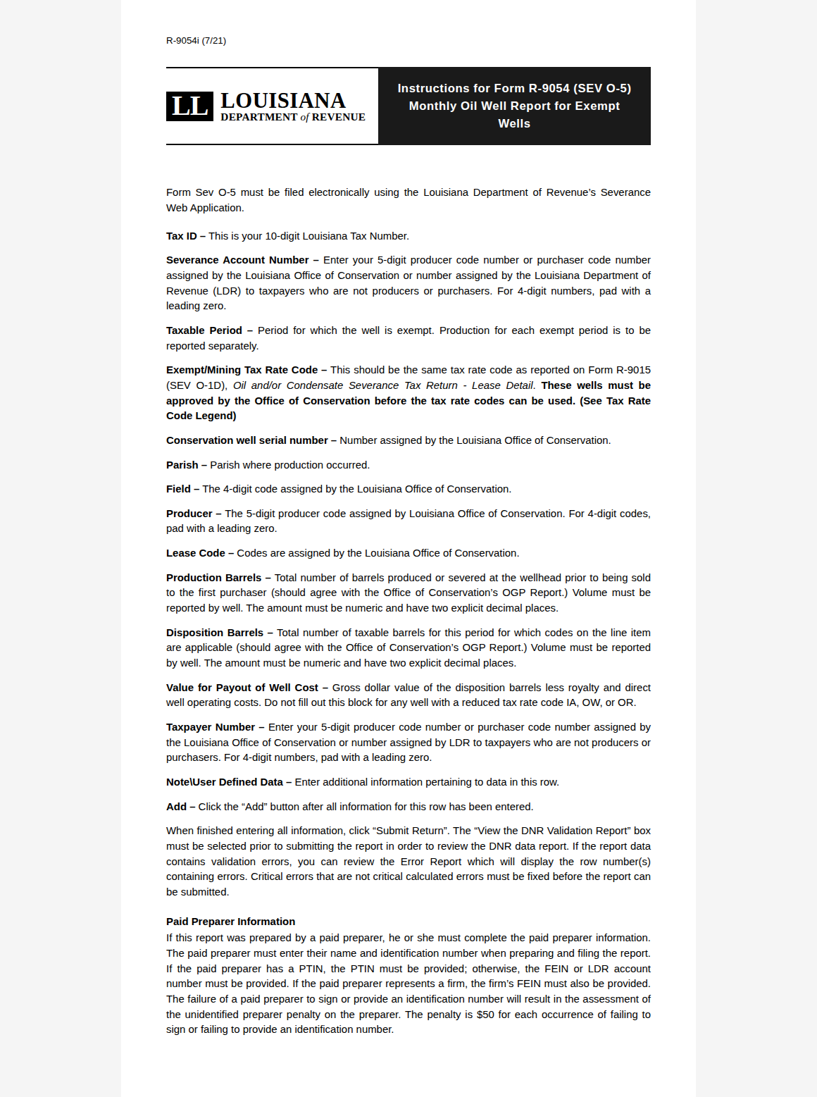R-9054i (7/21)
LL LOUISIANA DEPARTMENT of REVENUE
Instructions for Form R-9054 (SEV O-5)
Monthly Oil Well Report for Exempt Wells
Form Sev O-5 must be filed electronically using the Louisiana Department of Revenue’s Severance Web Application.
Tax ID – This is your 10-digit Louisiana Tax Number.
Severance Account Number – Enter your 5-digit producer code number or purchaser code number assigned by the Louisiana Office of Conservation or number assigned by the Louisiana Department of Revenue (LDR) to taxpayers who are not producers or purchasers. For 4-digit numbers, pad with a leading zero.
Taxable Period – Period for which the well is exempt. Production for each exempt period is to be reported separately.
Exempt/Mining Tax Rate Code – This should be the same tax rate code as reported on Form R-9015 (SEV O-1D), Oil and/or Condensate Severance Tax Return - Lease Detail. These wells must be approved by the Office of Conservation before the tax rate codes can be used. (See Tax Rate Code Legend)
Conservation well serial number – Number assigned by the Louisiana Office of Conservation.
Parish – Parish where production occurred.
Field – The 4-digit code assigned by the Louisiana Office of Conservation.
Producer – The 5-digit producer code assigned by Louisiana Office of Conservation. For 4-digit codes, pad with a leading zero.
Lease Code – Codes are assigned by the Louisiana Office of Conservation.
Production Barrels – Total number of barrels produced or severed at the wellhead prior to being sold to the first purchaser (should agree with the Office of Conservation’s OGP Report.) Volume must be reported by well. The amount must be numeric and have two explicit decimal places.
Disposition Barrels – Total number of taxable barrels for this period for which codes on the line item are applicable (should agree with the Office of Conservation’s OGP Report.) Volume must be reported by well. The amount must be numeric and have two explicit decimal places.
Value for Payout of Well Cost – Gross dollar value of the disposition barrels less royalty and direct well operating costs. Do not fill out this block for any well with a reduced tax rate code IA, OW, or OR.
Taxpayer Number – Enter your 5-digit producer code number or purchaser code number assigned by the Louisiana Office of Conservation or number assigned by LDR to taxpayers who are not producers or purchasers. For 4-digit numbers, pad with a leading zero.
Note\User Defined Data – Enter additional information pertaining to data in this row.
Add – Click the “Add” button after all information for this row has been entered.
When finished entering all information, click “Submit Return”. The “View the DNR Validation Report” box must be selected prior to submitting the report in order to review the DNR data report. If the report data contains validation errors, you can review the Error Report which will display the row number(s) containing errors. Critical errors that are not critical calculated errors must be fixed before the report can be submitted.
Paid Preparer Information
If this report was prepared by a paid preparer, he or she must complete the paid preparer information. The paid preparer must enter their name and identification number when preparing and filing the report. If the paid preparer has a PTIN, the PTIN must be provided; otherwise, the FEIN or LDR account number must be provided. If the paid preparer represents a firm, the firm’s FEIN must also be provided. The failure of a paid preparer to sign or provide an identification number will result in the assessment of the unidentified preparer penalty on the preparer. The penalty is $50 for each occurrence of failing to sign or failing to provide an identification number.